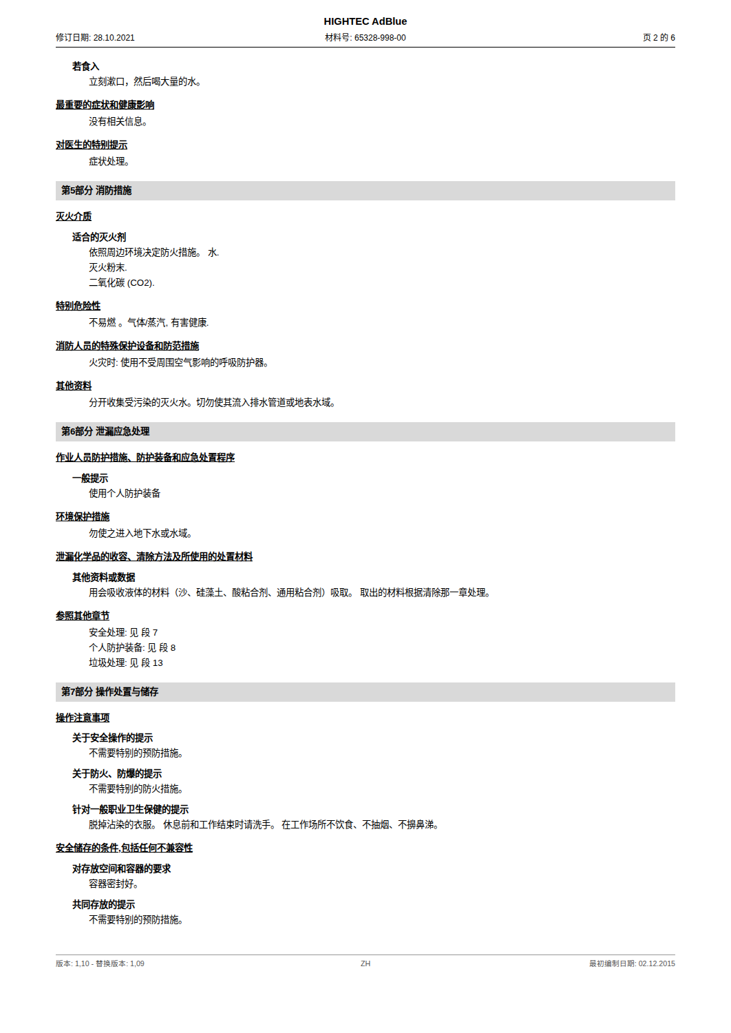HIGHTEC AdBlue
修订日期: 28.10.2021
材料号: 65328-998-00
页 2 的 6
若食入
立刻漱口，然后喝大量的水。
最重要的症状和健康影响
没有相关信息。
对医生的特别提示
症状处理。
第5部分 消防措施
灭火介质
适合的灭火剂
依照周边环境决定防火措施。 水.
灭火粉末.
二氧化碳 (CO2).
特别危险性
不易燃 。气体/蒸汽, 有害健康.
消防人员的特殊保护设备和防范措施
火灾时: 使用不受周围空气影响的呼吸防护器。
其他资料
分开收集受污染的灭火水。切勿使其流入排水管道或地表水域。
第6部分 泄漏应急处理
作业人员防护措施、防护装备和应急处置程序
一般提示
使用个人防护装备
环境保护措施
勿使之进入地下水或水域。
泄漏化学品的收容、清除方法及所使用的处置材料
其他资料或数据
用会吸收液体的材料（沙、硅藻土、酸粘合剂、通用粘合剂）吸取。 取出的材料根据清除那一章处理。
参照其他章节
安全处理: 见 段 7
个人防护装备: 见 段 8
垃圾处理: 见 段 13
第7部分 操作处置与储存
操作注意事项
关于安全操作的提示
不需要特别的预防措施。
关于防火、防爆的提示
不需要特别的防火措施。
针对一般职业卫生保健的提示
脱掉沾染的衣服。 休息前和工作结束时请洗手。 在工作场所不饮食、不抽烟、不擤鼻涕。
安全储存的条件,包括任何不兼容性
对存放空间和容器的要求
容器密封好。
共同存放的提示
不需要特别的预防措施。
版本: 1,10 - 替换版本: 1,09
ZH
最初编制日期: 02.12.2015